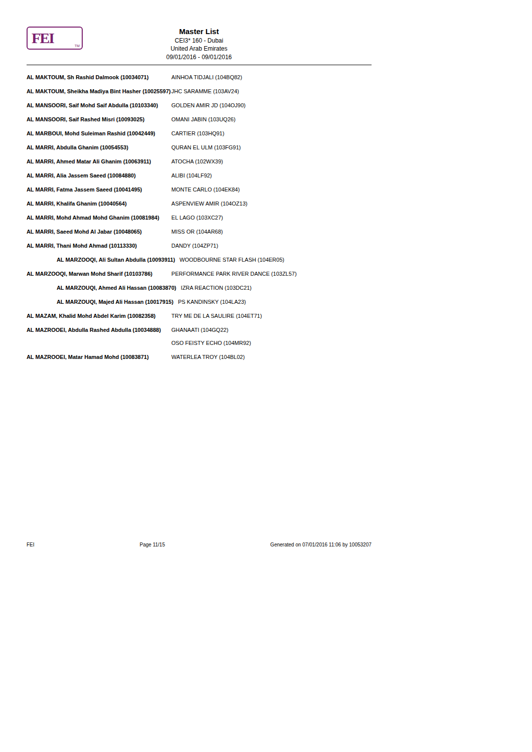FEI TM
Master List
CEI3* 160 - Dubai
United Arab Emirates
09/01/2016 - 09/01/2016
| AL MAKTOUM, Sh Rashid Dalmook (10034071) | AINHOA TIDJALI (104BQ82) |
| AL MAKTOUM, Sheikha Madiya Bint Hasher (10025597) | JHC SARAMME (103AV24) |
| AL MANSOORI, Saif Mohd Saif Abdulla (10103340) | GOLDEN AMIR JD (104OJ90) |
| AL MANSOORI, Saif Rashed Misri (10093025) | OMANI JABIN (103UQ26) |
| AL MARBOUI, Mohd Suleiman Rashid (10042449) | CARTIER (103HQ91) |
| AL MARRI, Abdulla Ghanim (10054553) | QURAN EL ULM (103FG91) |
| AL MARRI, Ahmed Matar Ali Ghanim (10063911) | ATOCHA (102WX39) |
| AL MARRI, Alia Jassem Saeed (10084880) | ALIBI (104LF92) |
| AL MARRI, Fatma Jassem Saeed (10041495) | MONTE CARLO (104EK84) |
| AL MARRI, Khalifa Ghanim (10040564) | ASPENVIEW AMIR (104OZ13) |
| AL MARRI, Mohd Ahmad Mohd Ghanim (10081984) | EL LAGO (103XC27) |
| AL MARRI, Saeed Mohd Al Jabar (10048065) | MISS OR (104AR68) |
| AL MARRI, Thani Mohd Ahmad (10113330) | DANDY (104ZP71) |
| AL MARZOOQI, Ali Sultan Abdulla (10093911) WOODBOURNE STAR FLASH (104ER05) |
| AL MARZOOQI, Marwan Mohd Sharif (10103786) | PERFORMANCE PARK RIVER DANCE (103ZL57) |
| AL MARZOUQI, Ahmed Ali Hassan (10083870) IZRA REACTION (103DC21) |
| AL MARZOUQI, Majed Ali Hassan (10017915) PS KANDINSKY (104LA23) |
| AL MAZAM, Khalid Mohd Abdel Karim (10082358) | TRY ME DE LA SAULIRE (104ET71) |
| AL MAZROOEI, Abdulla Rashed Abdulla (10034888) | GHANAATI (104GQ22) OSO FEISTY ECHO (104MR92) |
| AL MAZROOEI, Matar Hamad Mohd (10083871) | WATERLEA TROY (104BL02) |
FEI
Page 11/15
Generated on 07/01/2016 11:06 by 10053207